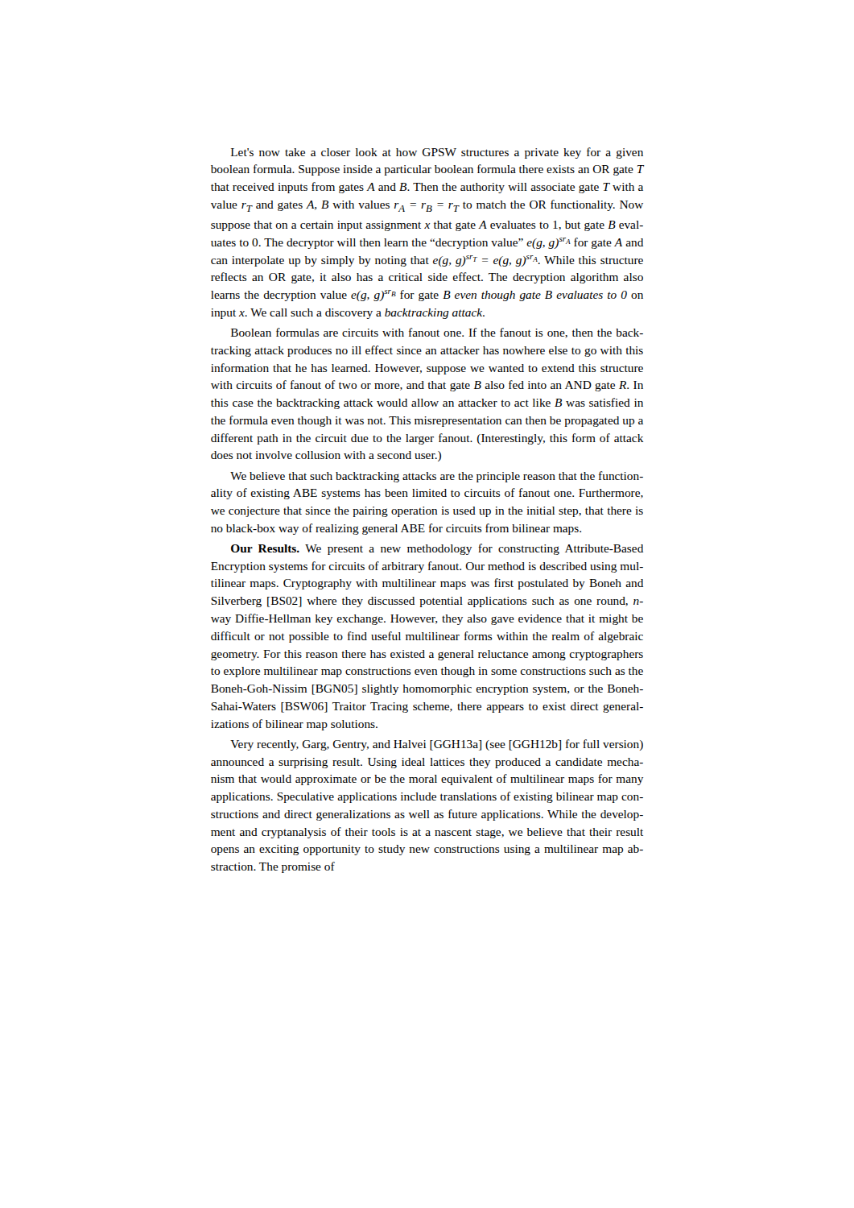Let's now take a closer look at how GPSW structures a private key for a given boolean formula. Suppose inside a particular boolean formula there exists an OR gate T that received inputs from gates A and B. Then the authority will associate gate T with a value rT and gates A, B with values rA = rB = rT to match the OR functionality. Now suppose that on a certain input assignment x that gate A evaluates to 1, but gate B evaluates to 0. The decryptor will then learn the “decryption value” e(g, g)srA for gate A and can interpolate up by simply by noting that e(g, g)srT = e(g, g)srA. While this structure reflects an OR gate, it also has a critical side effect. The decryption algorithm also learns the decryption value e(g, g)srB for gate B even though gate B evaluates to 0 on input x. We call such a discovery a backtracking attack.
Boolean formulas are circuits with fanout one. If the fanout is one, then the backtracking attack produces no ill effect since an attacker has nowhere else to go with this information that he has learned. However, suppose we wanted to extend this structure with circuits of fanout of two or more, and that gate B also fed into an AND gate R. In this case the backtracking attack would allow an attacker to act like B was satisfied in the formula even though it was not. This misrepresentation can then be propagated up a different path in the circuit due to the larger fanout. (Interestingly, this form of attack does not involve collusion with a second user.)
We believe that such backtracking attacks are the principle reason that the functionality of existing ABE systems has been limited to circuits of fanout one. Furthermore, we conjecture that since the pairing operation is used up in the initial step, that there is no black-box way of realizing general ABE for circuits from bilinear maps.
Our Results. We present a new methodology for constructing Attribute-Based Encryption systems for circuits of arbitrary fanout. Our method is described using multilinear maps. Cryptography with multilinear maps was first postulated by Boneh and Silverberg [BS02] where they discussed potential applications such as one round, n-way Diffie-Hellman key exchange. However, they also gave evidence that it might be difficult or not possible to find useful multilinear forms within the realm of algebraic geometry. For this reason there has existed a general reluctance among cryptographers to explore multilinear map constructions even though in some constructions such as the Boneh-Goh-Nissim [BGN05] slightly homomorphic encryption system, or the Boneh-Sahai-Waters [BSW06] Traitor Tracing scheme, there appears to exist direct generalizations of bilinear map solutions.
Very recently, Garg, Gentry, and Halvei [GGH13a] (see [GGH12b] for full version) announced a surprising result. Using ideal lattices they produced a candidate mechanism that would approximate or be the moral equivalent of multilinear maps for many applications. Speculative applications include translations of existing bilinear map constructions and direct generalizations as well as future applications. While the development and cryptanalysis of their tools is at a nascent stage, we believe that their result opens an exciting opportunity to study new constructions using a multilinear map abstraction. The promise of